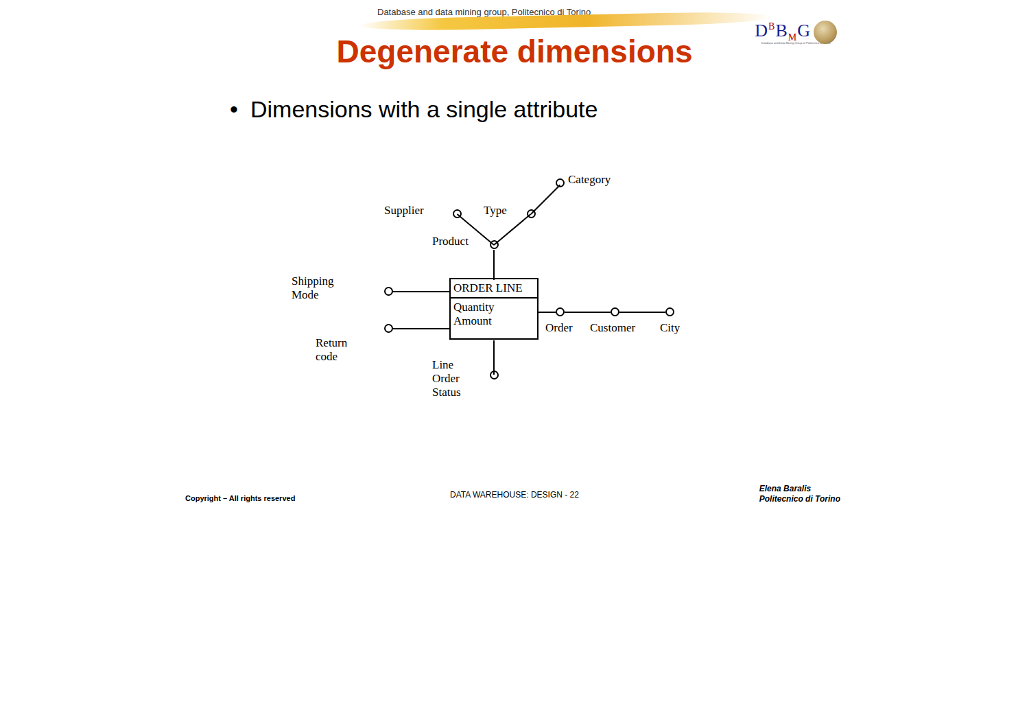Database and data mining group, Politecnico di Torino
DBBMG
Database and Data Mining Group of Politecnico di Torino
Degenerate dimensions
•Dimensions with a single attribute
ORDER LINE
Quantity
Amount
Product
Supplier
Type
Category
Shipping
Mode
Return
code
Order
Customer
City
Line
Order
Status
Copyright – All rights reserved
DATA WAREHOUSE: DESIGN - 22
Elena Baralis
Politecnico di Torino